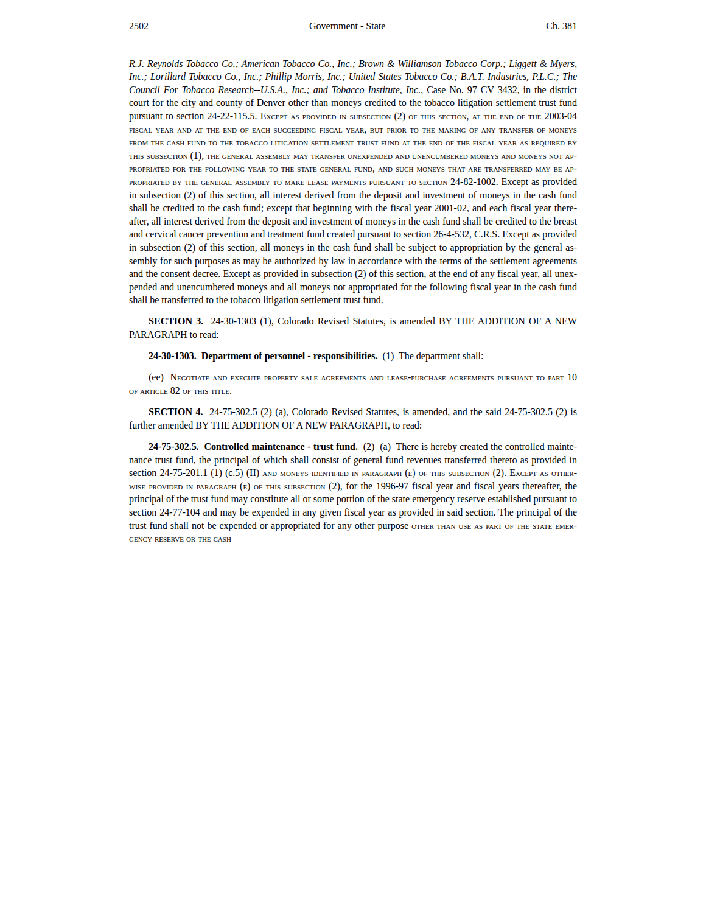2502 Government - State Ch. 381
R.J. Reynolds Tobacco Co.; American Tobacco Co., Inc.; Brown & Williamson Tobacco Corp.; Liggett & Myers, Inc.; Lorillard Tobacco Co., Inc.; Phillip Morris, Inc.; United States Tobacco Co.; B.A.T. Industries, P.L.C.; The Council For Tobacco Research--U.S.A., Inc.; and Tobacco Institute, Inc., Case No. 97 CV 3432, in the district court for the city and county of Denver other than moneys credited to the tobacco litigation settlement trust fund pursuant to section 24-22-115.5. Except as provided in subsection (2) of this section, at the end of the 2003-04 fiscal year and at the end of each succeeding fiscal year, but prior to the making of any transfer of moneys from the cash fund to the tobacco litigation settlement trust fund at the end of the fiscal year as required by this subsection (1), the general assembly may transfer unexpended and unencumbered moneys and moneys not appropriated for the following year to the state general fund, and such moneys that are transferred may be appropriated by the general assembly to make lease payments pursuant to section 24-82-1002. Except as provided in subsection (2) of this section, all interest derived from the deposit and investment of moneys in the cash fund shall be credited to the cash fund; except that beginning with the fiscal year 2001-02, and each fiscal year thereafter, all interest derived from the deposit and investment of moneys in the cash fund shall be credited to the breast and cervical cancer prevention and treatment fund created pursuant to section 26-4-532, C.R.S. Except as provided in subsection (2) of this section, all moneys in the cash fund shall be subject to appropriation by the general assembly for such purposes as may be authorized by law in accordance with the terms of the settlement agreements and the consent decree. Except as provided in subsection (2) of this section, at the end of any fiscal year, all unexpended and unencumbered moneys and all moneys not appropriated for the following fiscal year in the cash fund shall be transferred to the tobacco litigation settlement trust fund.
SECTION 3. 24-30-1303 (1), Colorado Revised Statutes, is amended BY THE ADDITION OF A NEW PARAGRAPH to read:
24-30-1303. Department of personnel - responsibilities. (1) The department shall:
(ee) Negotiate and execute property sale agreements and lease-purchase agreements pursuant to part 10 of article 82 of this title.
SECTION 4. 24-75-302.5 (2) (a), Colorado Revised Statutes, is amended, and the said 24-75-302.5 (2) is further amended BY THE ADDITION OF A NEW PARAGRAPH, to read:
24-75-302.5. Controlled maintenance - trust fund. (2) (a) There is hereby created the controlled maintenance trust fund, the principal of which shall consist of general fund revenues transferred thereto as provided in section 24-75-201.1 (1) (c.5) (II) and moneys identified in paragraph (e) of this subsection (2). Except as otherwise provided in paragraph (e) of this subsection (2), for the 1996-97 fiscal year and fiscal years thereafter, the principal of the trust fund may constitute all or some portion of the state emergency reserve established pursuant to section 24-77-104 and may be expended in any given fiscal year as provided in said section. The principal of the trust fund shall not be expended or appropriated for any other purpose other than use as part of the state emergency reserve or the cash